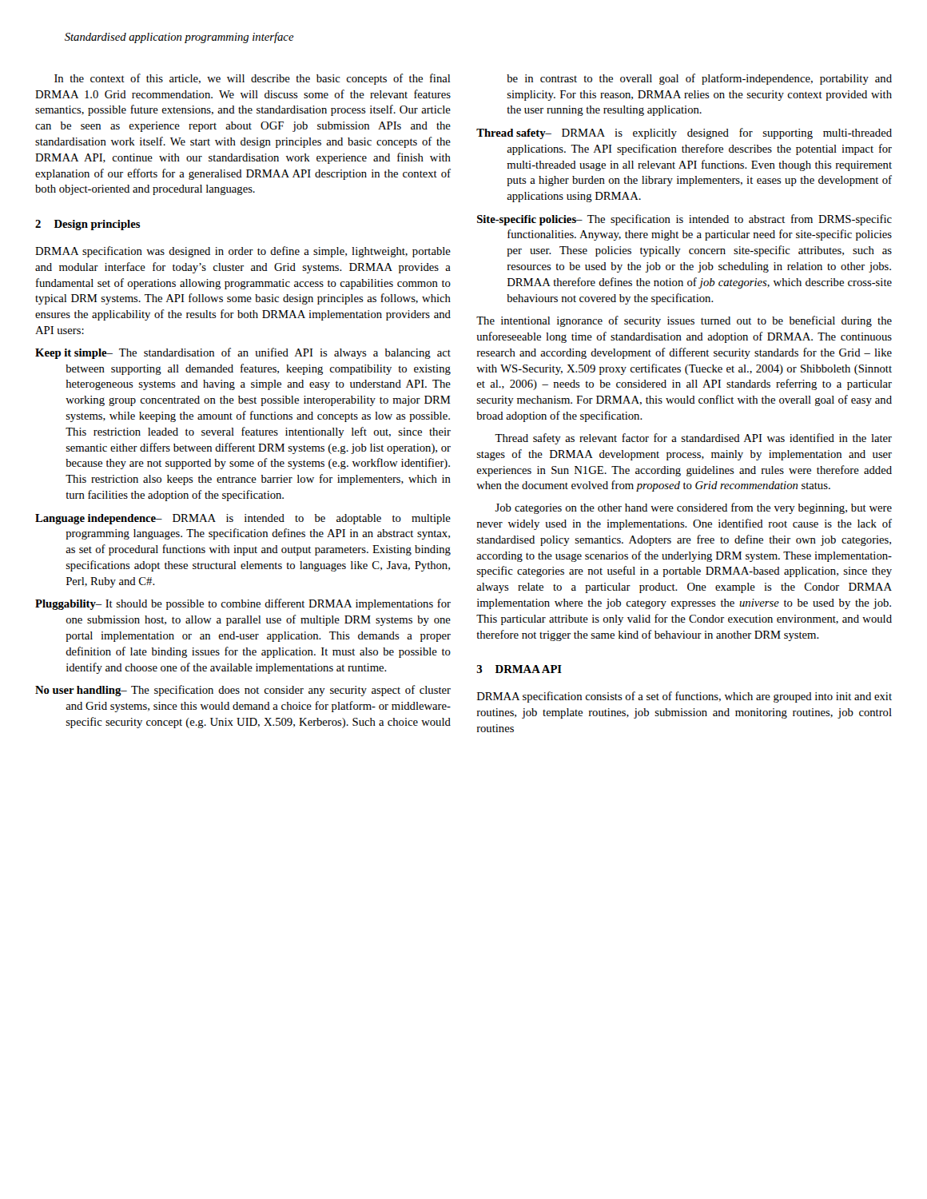Standardised application programming interface
In the context of this article, we will describe the basic concepts of the final DRMAA 1.0 Grid recommendation. We will discuss some of the relevant features semantics, possible future extensions, and the standardisation process itself. Our article can be seen as experience report about OGF job submission APIs and the standardisation work itself. We start with design principles and basic concepts of the DRMAA API, continue with our standardisation work experience and finish with explanation of our efforts for a generalised DRMAA API description in the context of both object-oriented and procedural languages.
2 Design principles
DRMAA specification was designed in order to define a simple, lightweight, portable and modular interface for today’s cluster and Grid systems. DRMAA provides a fundamental set of operations allowing programmatic access to capabilities common to typical DRM systems. The API follows some basic design principles as follows, which ensures the applicability of the results for both DRMAA implementation providers and API users:
Keep it simple
– The standardisation of an unified API is always a balancing act between supporting all demanded features, keeping compatibility to existing heterogeneous systems and having a simple and easy to understand API. The working group concentrated on the best possible interoperability to major DRM systems, while keeping the amount of functions and concepts as low as possible. This restriction leaded to several features intentionally left out, since their semantic either differs between different DRM systems (e.g. job list operation), or because they are not supported by some of the systems (e.g. workflow identifier). This restriction also keeps the entrance barrier low for implementers, which in turn facilities the adoption of the specification.
Language independence
– DRMAA is intended to be adoptable to multiple programming languages. The specification defines the API in an abstract syntax, as set of procedural functions with input and output parameters. Existing binding specifications adopt these structural elements to languages like C, Java, Python, Perl, Ruby and C#.
Pluggability
– It should be possible to combine different DRMAA implementations for one submission host, to allow a parallel use of multiple DRM systems by one portal implementation or an end-user application. This demands a proper definition of late binding issues for the application. It must also be possible to identify and choose one of the available implementations at runtime.
No user handling
– The specification does not consider any security aspect of cluster and Grid systems, since this would demand a choice for platform- or middleware-specific security concept (e.g. Unix UID, X.509, Kerberos). Such a choice would be in contrast to the overall goal of platform-independence, portability and simplicity. For this reason, DRMAA relies on the security context provided with the user running the resulting application.
Thread safety
– DRMAA is explicitly designed for supporting multi-threaded applications. The API specification therefore describes the potential impact for multi-threaded usage in all relevant API functions. Even though this requirement puts a higher burden on the library implementers, it eases up the development of applications using DRMAA.
Site-specific policies
– The specification is intended to abstract from DRMS-specific functionalities. Anyway, there might be a particular need for site-specific policies per user. These policies typically concern site-specific attributes, such as resources to be used by the job or the job scheduling in relation to other jobs. DRMAA therefore defines the notion of job categories, which describe cross-site behaviours not covered by the specification.
The intentional ignorance of security issues turned out to be beneficial during the unforeseeable long time of standardisation and adoption of DRMAA. The continuous research and according development of different security standards for the Grid – like with WS-Security, X.509 proxy certificates (Tuecke et al., 2004) or Shibboleth (Sinnott et al., 2006) – needs to be considered in all API standards referring to a particular security mechanism. For DRMAA, this would conflict with the overall goal of easy and broad adoption of the specification.
Thread safety as relevant factor for a standardised API was identified in the later stages of the DRMAA development process, mainly by implementation and user experiences in Sun N1GE. The according guidelines and rules were therefore added when the document evolved from proposed to Grid recommendation status.
Job categories on the other hand were considered from the very beginning, but were never widely used in the implementations. One identified root cause is the lack of standardised policy semantics. Adopters are free to define their own job categories, according to the usage scenarios of the underlying DRM system. These implementation-specific categories are not useful in a portable DRMAA-based application, since they always relate to a particular product. One example is the Condor DRMAA implementation where the job category expresses the universe to be used by the job. This particular attribute is only valid for the Condor execution environment, and would therefore not trigger the same kind of behaviour in another DRM system.
3 DRMAA API
DRMAA specification consists of a set of functions, which are grouped into init and exit routines, job template routines, job submission and monitoring routines, job control routines